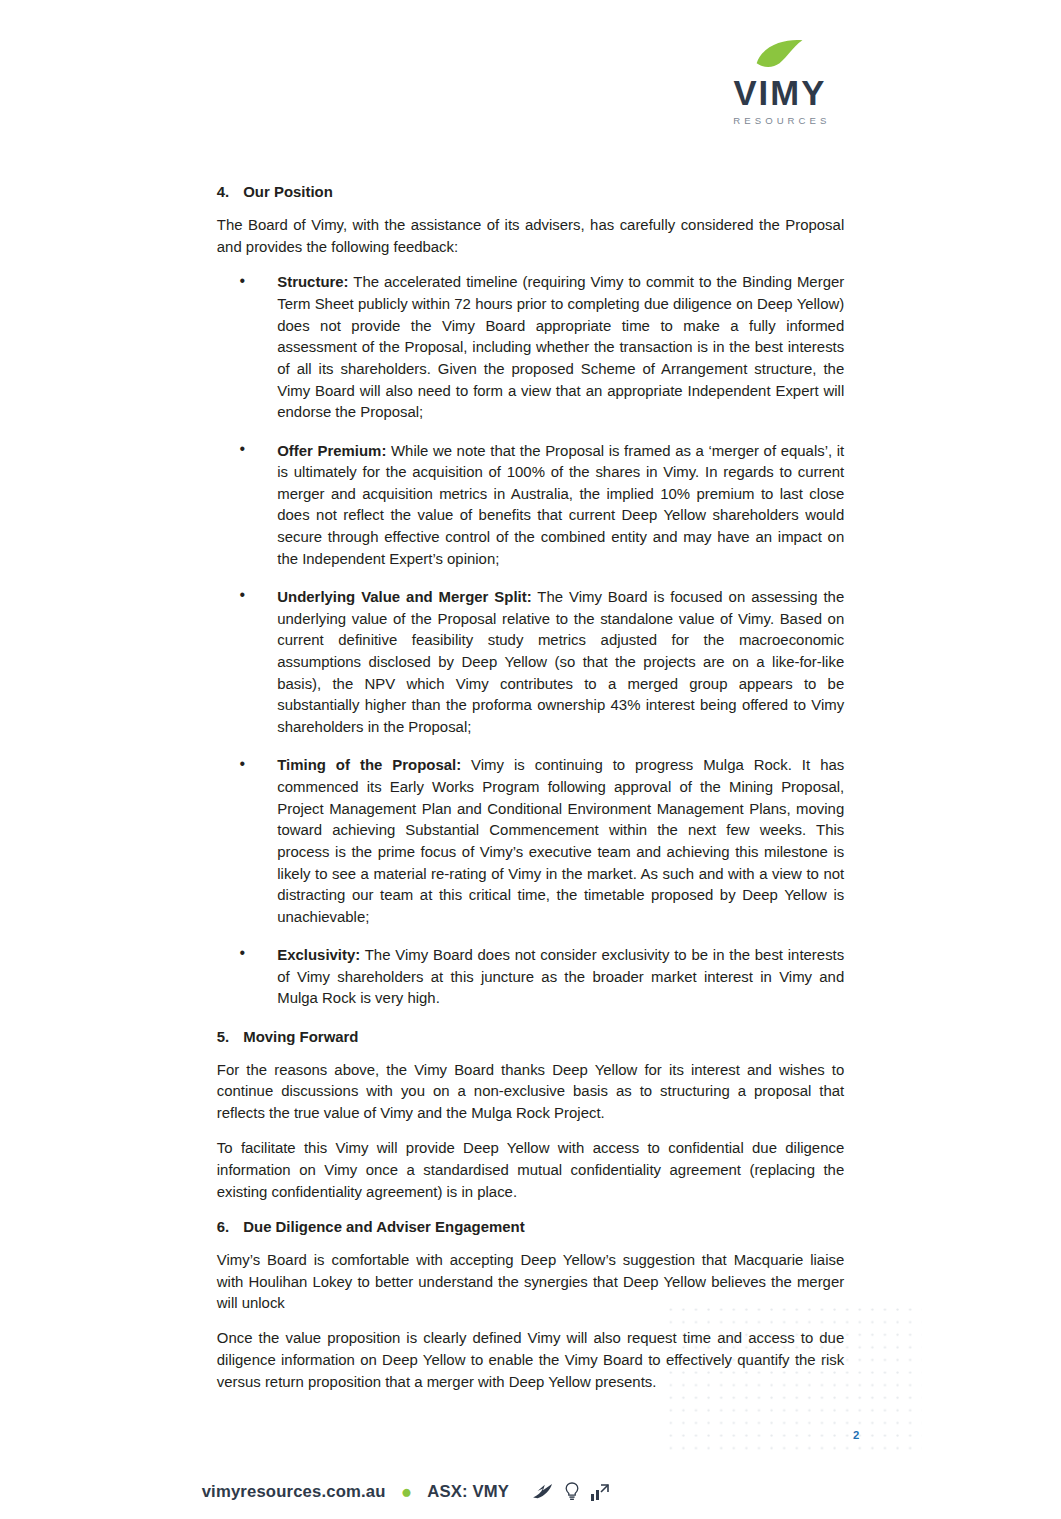VIMY
RESOURCES
4. Our Position
The Board of Vimy, with the assistance of its advisers, has carefully considered the Proposal and provides the following feedback:
Structure: The accelerated timeline (requiring Vimy to commit to the Binding Merger Term Sheet publicly within 72 hours prior to completing due diligence on Deep Yellow) does not provide the Vimy Board appropriate time to make a fully informed assessment of the Proposal, including whether the transaction is in the best interests of all its shareholders. Given the proposed Scheme of Arrangement structure, the Vimy Board will also need to form a view that an appropriate Independent Expert will endorse the Proposal;
Offer Premium: While we note that the Proposal is framed as a ‘merger of equals’, it is ultimately for the acquisition of 100% of the shares in Vimy. In regards to current merger and acquisition metrics in Australia, the implied 10% premium to last close does not reflect the value of benefits that current Deep Yellow shareholders would secure through effective control of the combined entity and may have an impact on the Independent Expert’s opinion;
Underlying Value and Merger Split: The Vimy Board is focused on assessing the underlying value of the Proposal relative to the standalone value of Vimy. Based on current definitive feasibility study metrics adjusted for the macroeconomic assumptions disclosed by Deep Yellow (so that the projects are on a like-for-like basis), the NPV which Vimy contributes to a merged group appears to be substantially higher than the proforma ownership 43% interest being offered to Vimy shareholders in the Proposal;
Timing of the Proposal: Vimy is continuing to progress Mulga Rock. It has commenced its Early Works Program following approval of the Mining Proposal, Project Management Plan and Conditional Environment Management Plans, moving toward achieving Substantial Commencement within the next few weeks. This process is the prime focus of Vimy’s executive team and achieving this milestone is likely to see a material re-rating of Vimy in the market. As such and with a view to not distracting our team at this critical time, the timetable proposed by Deep Yellow is unachievable;
Exclusivity: The Vimy Board does not consider exclusivity to be in the best interests of Vimy shareholders at this juncture as the broader market interest in Vimy and Mulga Rock is very high.
5. Moving Forward
For the reasons above, the Vimy Board thanks Deep Yellow for its interest and wishes to continue discussions with you on a non-exclusive basis as to structuring a proposal that reflects the true value of Vimy and the Mulga Rock Project.
To facilitate this Vimy will provide Deep Yellow with access to confidential due diligence information on Vimy once a standardised mutual confidentiality agreement (replacing the existing confidentiality agreement) is in place.
6. Due Diligence and Adviser Engagement
Vimy’s Board is comfortable with accepting Deep Yellow’s suggestion that Macquarie liaise with Houlihan Lokey to better understand the synergies that Deep Yellow believes the merger will unlock
Once the value proposition is clearly defined Vimy will also request time and access to due diligence information on Deep Yellow to enable the Vimy Board to effectively quantify the risk versus return proposition that a merger with Deep Yellow presents.
2
vimyresources.com.au ● ASX: VMY